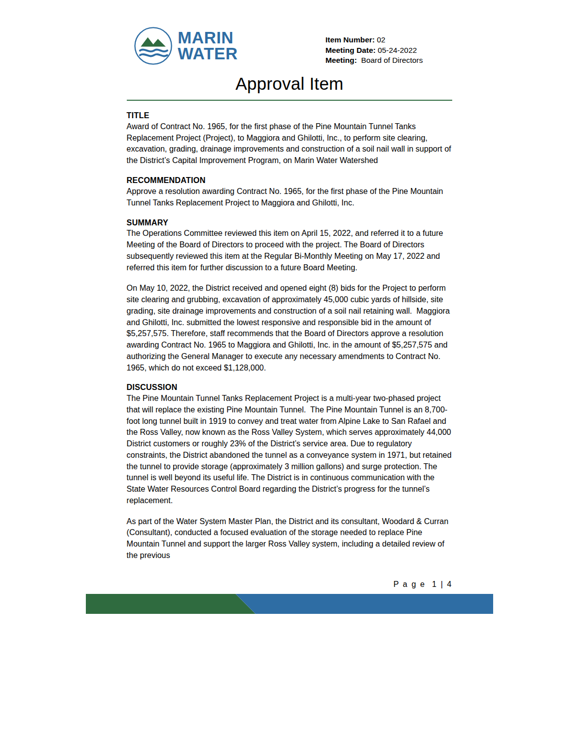MARIN WATER
Item Number: 02
Meeting Date: 05-24-2022
Meeting: Board of Directors
Approval Item
TITLE
Award of Contract No. 1965, for the first phase of the Pine Mountain Tunnel Tanks Replacement Project (Project), to Maggiora and Ghilotti, Inc., to perform site clearing, excavation, grading, drainage improvements and construction of a soil nail wall in support of the District’s Capital Improvement Program, on Marin Water Watershed
RECOMMENDATION
Approve a resolution awarding Contract No. 1965, for the first phase of the Pine Mountain Tunnel Tanks Replacement Project to Maggiora and Ghilotti, Inc.
SUMMARY
The Operations Committee reviewed this item on April 15, 2022, and referred it to a future Meeting of the Board of Directors to proceed with the project. The Board of Directors subsequently reviewed this item at the Regular Bi-Monthly Meeting on May 17, 2022 and referred this item for further discussion to a future Board Meeting.
On May 10, 2022, the District received and opened eight (8) bids for the Project to perform site clearing and grubbing, excavation of approximately 45,000 cubic yards of hillside, site grading, site drainage improvements and construction of a soil nail retaining wall. Maggiora and Ghilotti, Inc. submitted the lowest responsive and responsible bid in the amount of $5,257,575. Therefore, staff recommends that the Board of Directors approve a resolution awarding Contract No. 1965 to Maggiora and Ghilotti, Inc. in the amount of $5,257,575 and authorizing the General Manager to execute any necessary amendments to Contract No. 1965, which do not exceed $1,128,000.
DISCUSSION
The Pine Mountain Tunnel Tanks Replacement Project is a multi-year two-phased project that will replace the existing Pine Mountain Tunnel. The Pine Mountain Tunnel is an 8,700-foot long tunnel built in 1919 to convey and treat water from Alpine Lake to San Rafael and the Ross Valley, now known as the Ross Valley System, which serves approximately 44,000 District customers or roughly 23% of the District’s service area. Due to regulatory constraints, the District abandoned the tunnel as a conveyance system in 1971, but retained the tunnel to provide storage (approximately 3 million gallons) and surge protection. The tunnel is well beyond its useful life. The District is in continuous communication with the State Water Resources Control Board regarding the District’s progress for the tunnel’s replacement.
As part of the Water System Master Plan, the District and its consultant, Woodard & Curran (Consultant), conducted a focused evaluation of the storage needed to replace Pine Mountain Tunnel and support the larger Ross Valley system, including a detailed review of the previous
P a g e 1 | 4